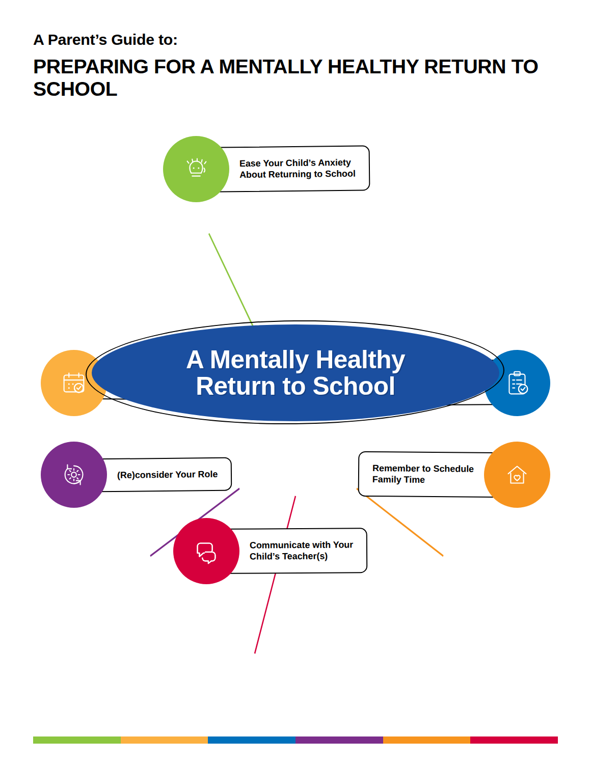A Parent’s Guide to:
Preparing for a Mentally Healthy Return to School
Ease Your Child’s Anxiety
About Returning to School
Return to Routines
Help Your Child Get
Organized for School
A Mentally Healthy
Return to School
(Re)consider Your Role
Remember to Schedule
Family Time
Communicate with Your
Child’s Teacher(s)